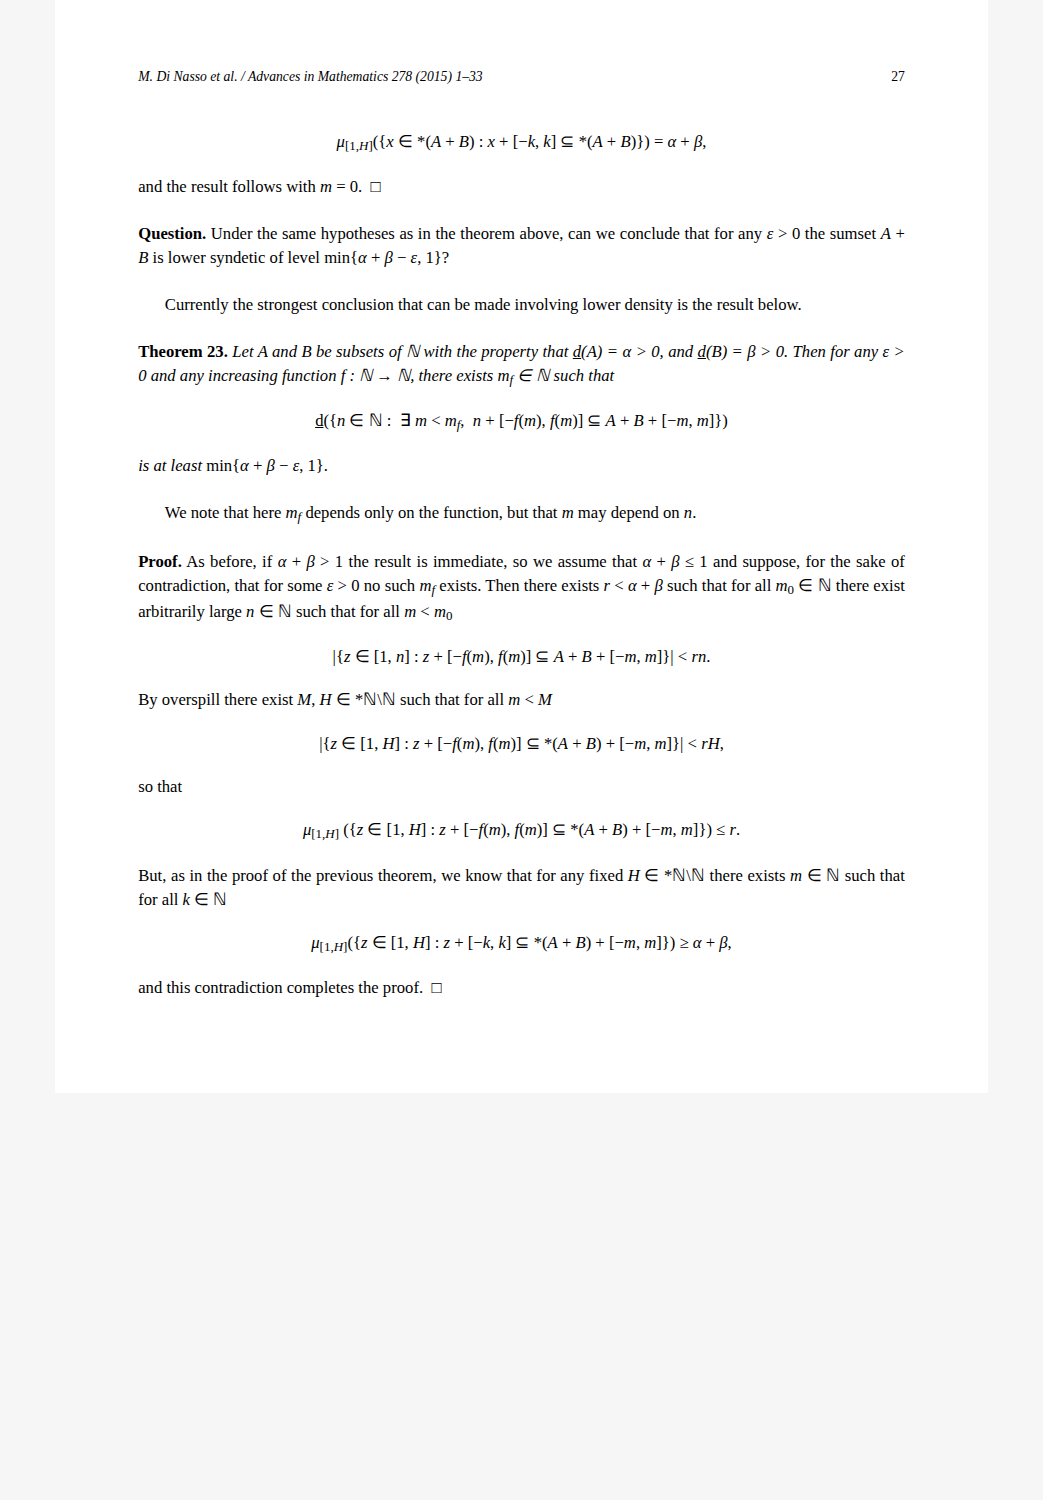M. Di Nasso et al. / Advances in Mathematics 278 (2015) 1–33 27
μ[1,H]({x ∈ *(A + B) : x + [−k, k] ⊆ *(A + B)}) = α + β,
and the result follows with m = 0. □
Question. Under the same hypotheses as in the theorem above, can we conclude that for any ε > 0 the sumset A + B is lower syndetic of level min{α + β − ε, 1}?
Currently the strongest conclusion that can be made involving lower density is the result below.
Theorem 23. Let A and B be subsets of ℕ with the property that d(A) = α > 0, and d(B) = β > 0. Then for any ε > 0 and any increasing function f : ℕ → ℕ, there exists mf ∈ ℕ such that
d({n ∈ ℕ : ∃ m < mf, n + [−f(m), f(m)] ⊆ A + B + [−m, m]})
is at least min{α + β − ε, 1}.
We note that here mf depends only on the function, but that m may depend on n.
Proof. As before, if α + β > 1 the result is immediate, so we assume that α + β ≤ 1 and suppose, for the sake of contradiction, that for some ε > 0 no such mf exists. Then there exists r < α + β such that for all m 0 ∈ ℕ there exist arbitrarily large n ∈ ℕ such that for all m < m 0
|{z ∈ [1, n] : z + [−f(m), f(m)] ⊆ A + B + [−m, m]}| < rn.
By overspill there exist M, H ∈ *ℕ\ℕ such that for all m < M
|{z ∈ [1, H] : z + [−f(m), f(m)] ⊆ *(A + B) + [−m, m]}| < rH,
so that
μ[1,H] ({z ∈ [1, H] : z + [−f(m), f(m)] ⊆ *(A + B) + [−m, m]}) ≤ r.
But, as in the proof of the previous theorem, we know that for any fixed H ∈ *ℕ\ℕ there exists m ∈ ℕ such that for all k ∈ ℕ
μ[1,H]({z ∈ [1, H] : z + [−k, k] ⊆ *(A + B) + [−m, m]}) ≥ α + β,
and this contradiction completes the proof. □